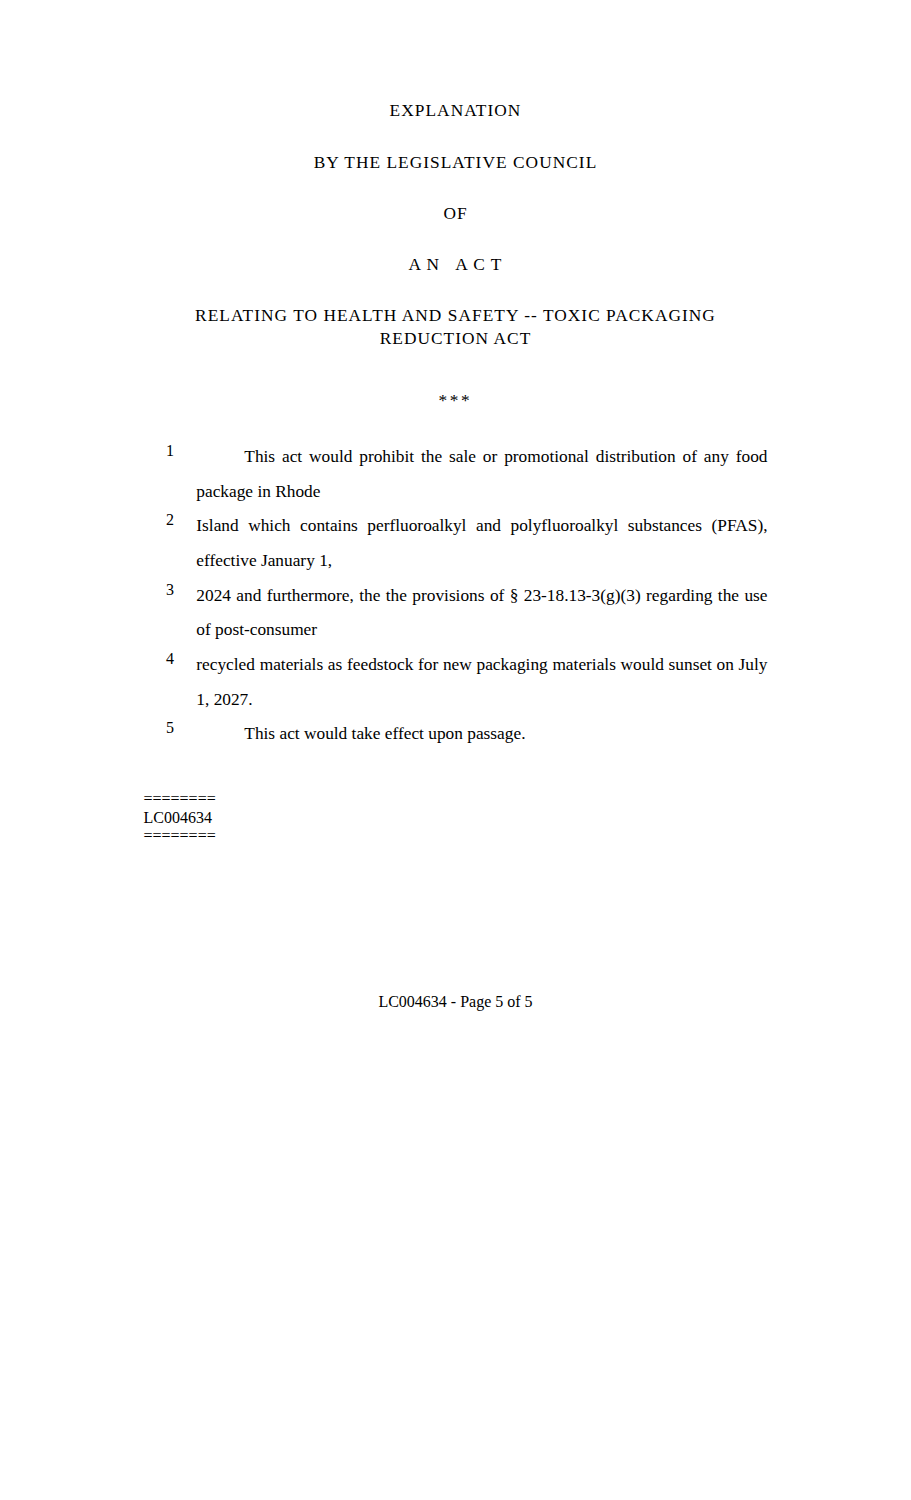EXPLANATION
BY THE LEGISLATIVE COUNCIL
OF
A N A C T
RELATING TO HEALTH AND SAFETY -- TOXIC PACKAGING REDUCTION ACT
***
| 1 | This act would prohibit the sale or promotional distribution of any food package in Rhode |
| 2 | Island which contains perfluoroalkyl and polyfluoroalkyl substances (PFAS), effective January 1, |
| 3 | 2024 and furthermore, the the provisions of § 23-18.13-3(g)(3) regarding the use of post-consumer |
| 4 | recycled materials as feedstock for new packaging materials would sunset on July 1, 2027. |
| 5 | This act would take effect upon passage. |
========
LC004634
========
LC004634 - Page 5 of 5